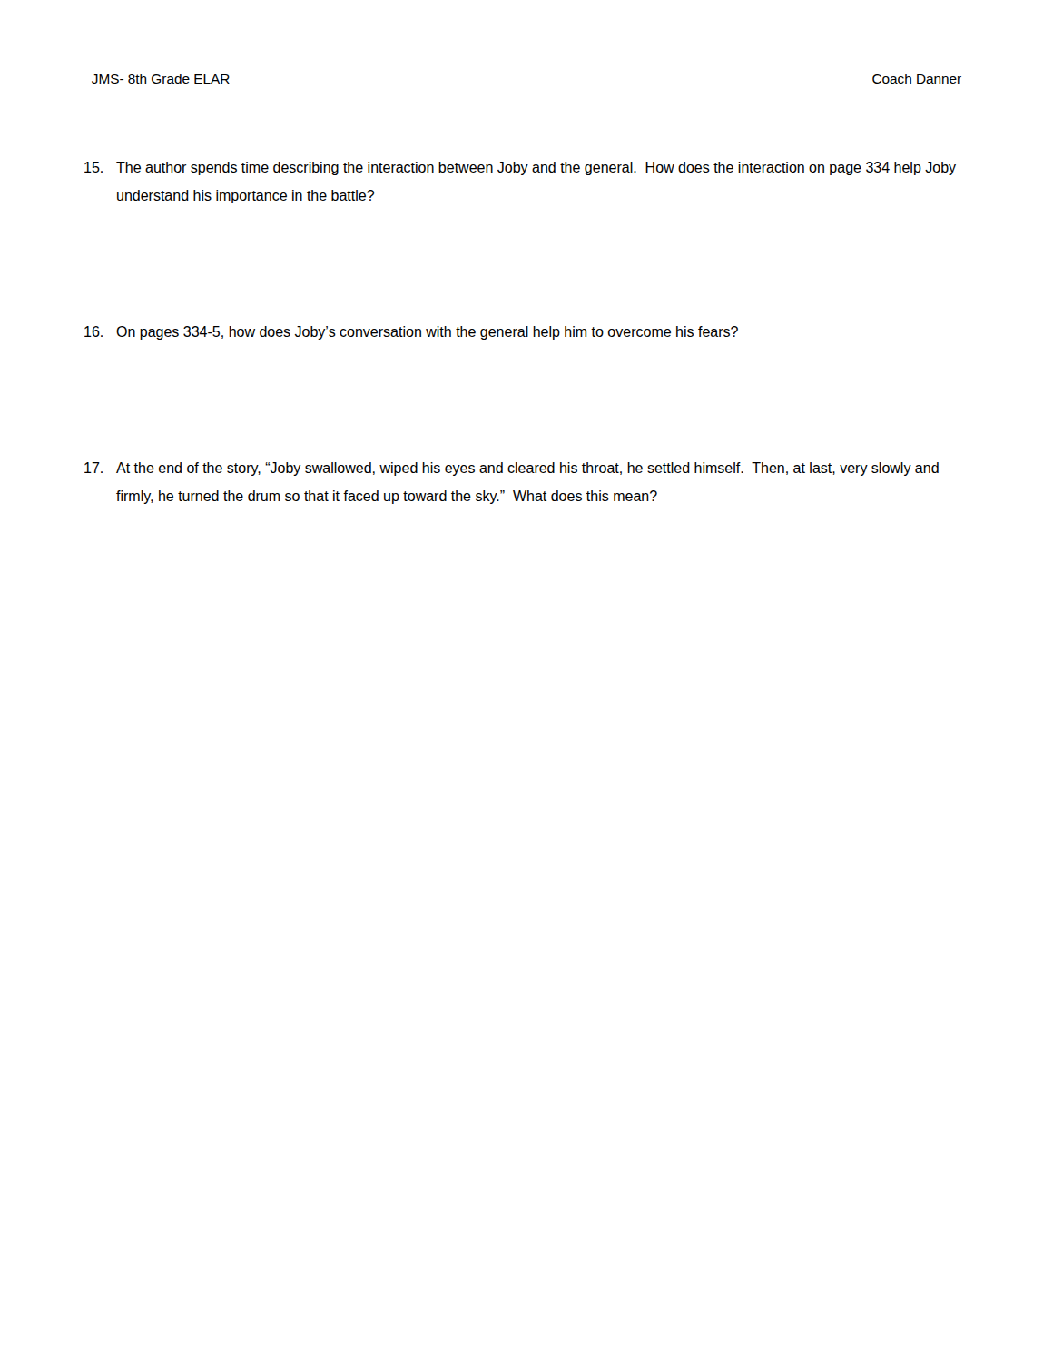JMS- 8th Grade ELAR Coach Danner
The author spends time describing the interaction between Joby and the general. How does the interaction on page 334 help Joby understand his importance in the battle?
On pages 334-5, how does Joby’s conversation with the general help him to overcome his fears?
At the end of the story, “Joby swallowed, wiped his eyes and cleared his throat, he settled himself. Then, at last, very slowly and firmly, he turned the drum so that it faced up toward the sky.” What does this mean?